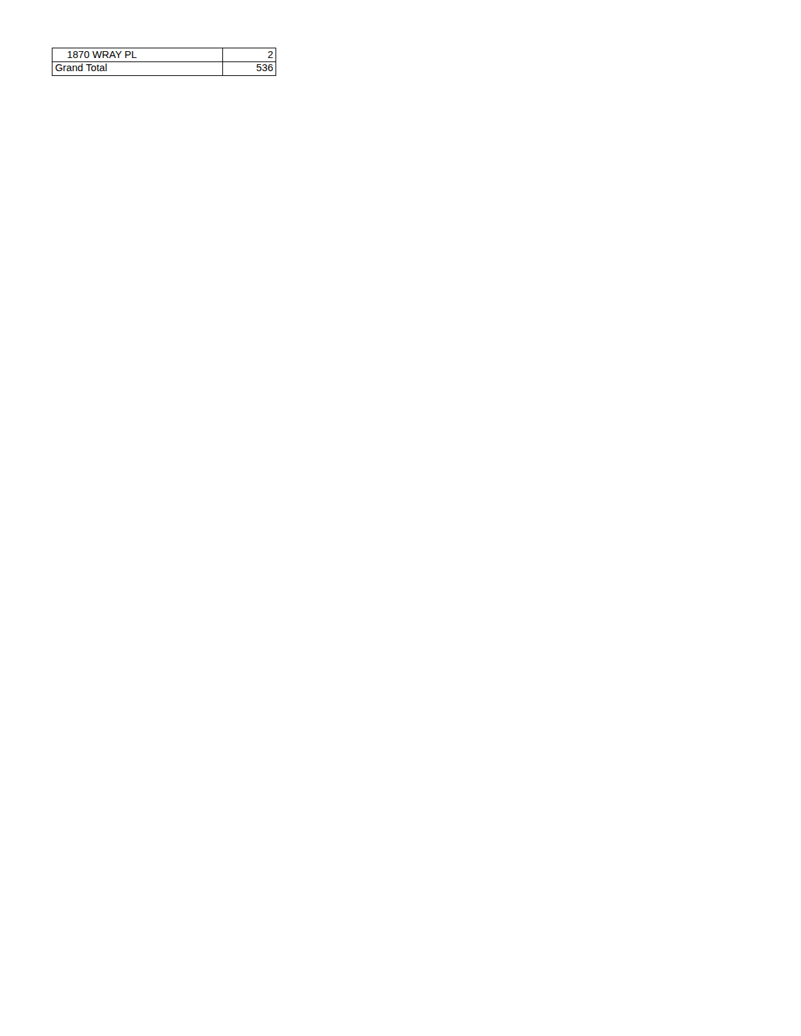| 1870 WRAY PL | 2 |
| Grand Total | 536 |